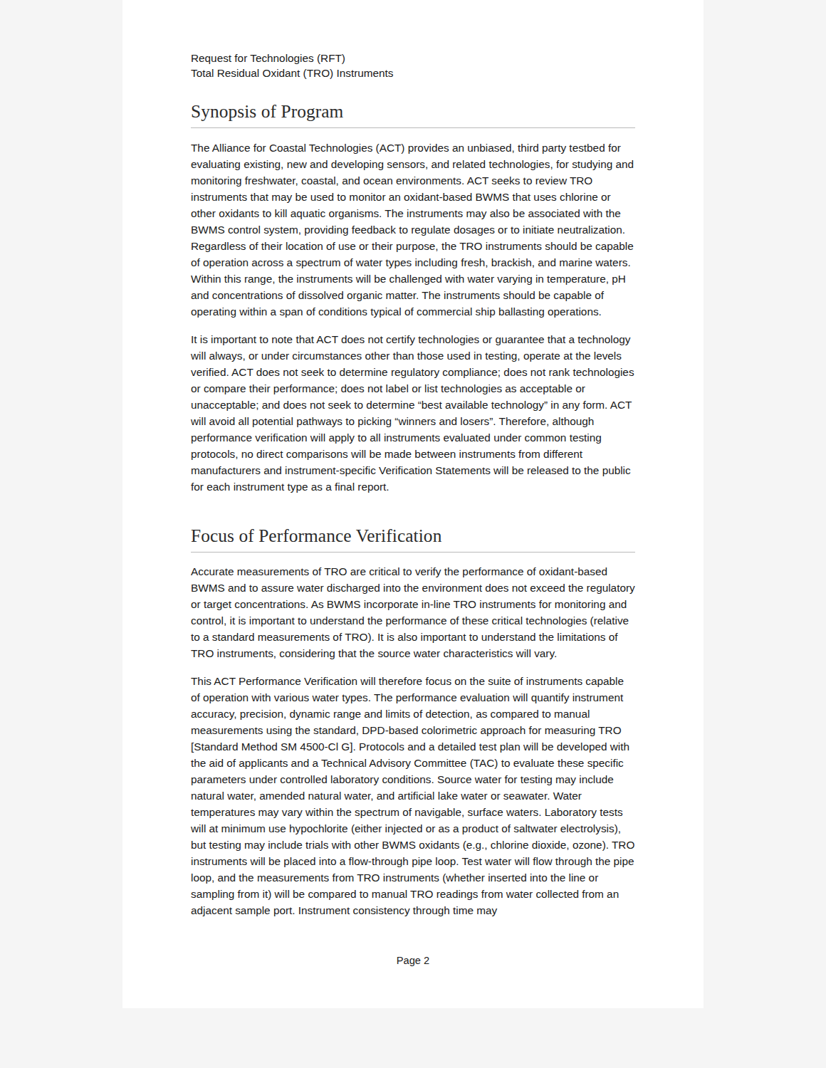Request for Technologies (RFT)
Total Residual Oxidant (TRO) Instruments
Synopsis of Program
The Alliance for Coastal Technologies (ACT) provides an unbiased, third party testbed for evaluating existing, new and developing sensors, and related technologies, for studying and monitoring freshwater, coastal, and ocean environments. ACT seeks to review TRO instruments that may be used to monitor an oxidant-based BWMS that uses chlorine or other oxidants to kill aquatic organisms. The instruments may also be associated with the BWMS control system, providing feedback to regulate dosages or to initiate neutralization. Regardless of their location of use or their purpose, the TRO instruments should be capable of operation across a spectrum of water types including fresh, brackish, and marine waters. Within this range, the instruments will be challenged with water varying in temperature, pH and concentrations of dissolved organic matter. The instruments should be capable of operating within a span of conditions typical of commercial ship ballasting operations.
It is important to note that ACT does not certify technologies or guarantee that a technology will always, or under circumstances other than those used in testing, operate at the levels verified. ACT does not seek to determine regulatory compliance; does not rank technologies or compare their performance; does not label or list technologies as acceptable or unacceptable; and does not seek to determine “best available technology” in any form. ACT will avoid all potential pathways to picking “winners and losers”. Therefore, although performance verification will apply to all instruments evaluated under common testing protocols, no direct comparisons will be made between instruments from different manufacturers and instrument-specific Verification Statements will be released to the public for each instrument type as a final report.
Focus of Performance Verification
Accurate measurements of TRO are critical to verify the performance of oxidant-based BWMS and to assure water discharged into the environment does not exceed the regulatory or target concentrations. As BWMS incorporate in-line TRO instruments for monitoring and control, it is important to understand the performance of these critical technologies (relative to a standard measurements of TRO). It is also important to understand the limitations of TRO instruments, considering that the source water characteristics will vary.
This ACT Performance Verification will therefore focus on the suite of instruments capable of operation with various water types. The performance evaluation will quantify instrument accuracy, precision, dynamic range and limits of detection, as compared to manual measurements using the standard, DPD-based colorimetric approach for measuring TRO [Standard Method SM 4500-Cl G]. Protocols and a detailed test plan will be developed with the aid of applicants and a Technical Advisory Committee (TAC) to evaluate these specific parameters under controlled laboratory conditions. Source water for testing may include natural water, amended natural water, and artificial lake water or seawater. Water temperatures may vary within the spectrum of navigable, surface waters. Laboratory tests will at minimum use hypochlorite (either injected or as a product of saltwater electrolysis), but testing may include trials with other BWMS oxidants (e.g., chlorine dioxide, ozone). TRO instruments will be placed into a flow-through pipe loop. Test water will flow through the pipe loop, and the measurements from TRO instruments (whether inserted into the line or sampling from it) will be compared to manual TRO readings from water collected from an adjacent sample port. Instrument consistency through time may
Page 2